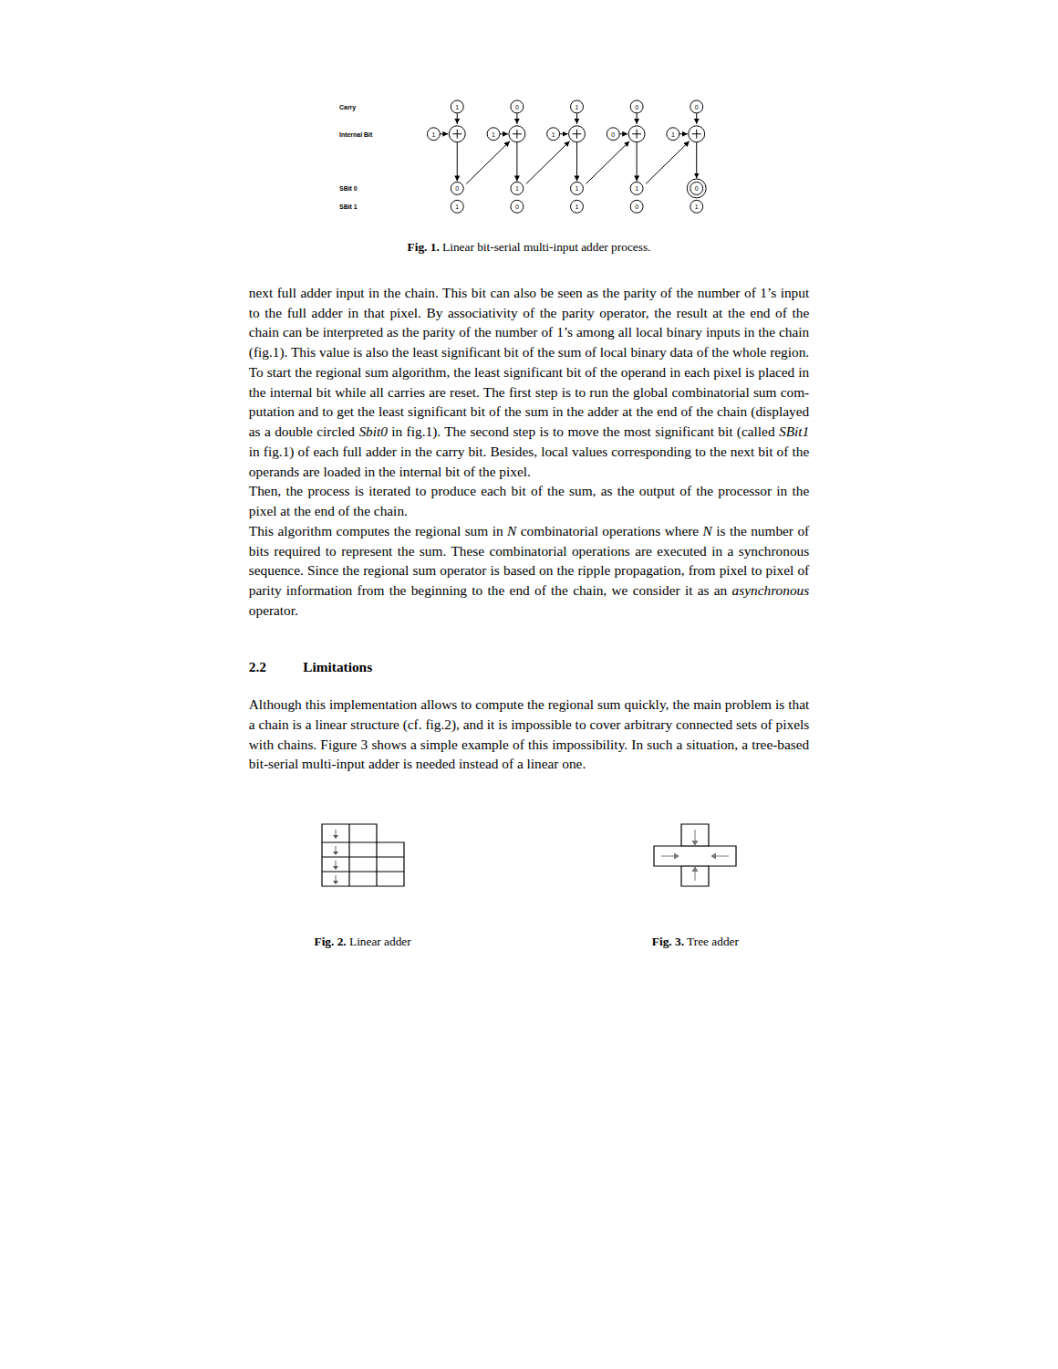Carry Internal Bit SBit 0 SBit 1 1 0 1 0 0 1 1 1 0 1 0 1 1 1 0 1 0 1 0 1
Fig. 1. Linear bit-serial multi-input adder process.
next full adder input in the chain. This bit can also be seen as the parity of the number of 1’s input to the full adder in that pixel. By associativity of the parity operator, the result at the end of the chain can be interpreted as the parity of the number of 1’s among all local binary inputs in the chain (fig.1). This value is also the least significant bit of the sum of local binary data of the whole region. To start the regional sum algorithm, the least significant bit of the operand in each pixel is placed in the internal bit while all carries are reset. The first step is to run the global combinatorial sum computation and to get the least significant bit of the sum in the adder at the end of the chain (displayed as a double circled Sbit0 in fig.1). The second step is to move the most significant bit (called SBit1 in fig.1) of each full adder in the carry bit. Besides, local values corresponding to the next bit of the operands are loaded in the internal bit of the pixel.
Then, the process is iterated to produce each bit of the sum, as the output of the processor in the pixel at the end of the chain.
This algorithm computes the regional sum in N combinatorial operations where N is the number of bits required to represent the sum. These combinatorial operations are executed in a synchronous sequence. Since the regional sum operator is based on the ripple propagation, from pixel to pixel of parity information from the beginning to the end of the chain, we consider it as an asynchronous operator.
2.2 Limitations
Although this implementation allows to compute the regional sum quickly, the main problem is that a chain is a linear structure (cf. fig.2), and it is impossible to cover arbitrary connected sets of pixels with chains. Figure 3 shows a simple example of this impossibility. In such a situation, a tree-based bit-serial multi-input adder is needed instead of a linear one.
Fig. 2. Linear adder
Fig. 3. Tree adder